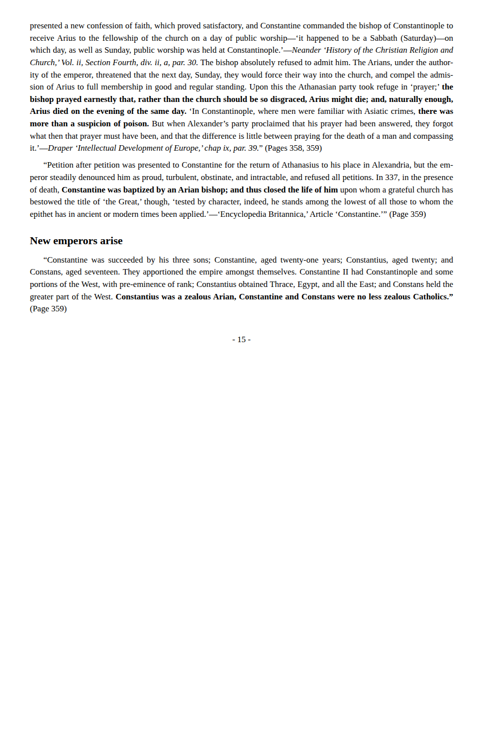presented a new confession of faith, which proved satisfactory, and Constantine commanded the bishop of Constantinople to receive Arius to the fellowship of the church on a day of public worship—‘it happened to be a Sabbath (Saturday)—on which day, as well as Sunday, public worship was held at Constantinople.’—Neander ‘History of the Christian Religion and Church,’ Vol. ii, Section Fourth, div. ii, a, par. 30. The bishop absolutely refused to admit him. The Arians, under the authority of the emperor, threatened that the next day, Sunday, they would force their way into the church, and compel the admission of Arius to full membership in good and regular standing. Upon this the Athanasian party took refuge in ‘prayer;’ the bishop prayed earnestly that, rather than the church should be so disgraced, Arius might die; and, naturally enough, Arius died on the evening of the same day. ‘In Constantinople, where men were familiar with Asiatic crimes, there was more than a suspicion of poison. But when Alexander’s party proclaimed that his prayer had been answered, they forgot what then that prayer must have been, and that the difference is little between praying for the death of a man and compassing it.’—Draper ‘Intellectual Development of Europe,’ chap ix, par. 39.” (Pages 358, 359)
“Petition after petition was presented to Constantine for the return of Athanasius to his place in Alexandria, but the emperor steadily denounced him as proud, turbulent, obstinate, and intractable, and refused all petitions. In 337, in the presence of death, Constantine was baptized by an Arian bishop; and thus closed the life of him upon whom a grateful church has bestowed the title of ‘the Great,’ though, ‘tested by character, indeed, he stands among the lowest of all those to whom the epithet has in ancient or modern times been applied.’—‘Encyclopedia Britannica,’ Article ‘Constantine.’” (Page 359)
New emperors arise
“Constantine was succeeded by his three sons; Constantine, aged twenty-one years; Constantius, aged twenty; and Constans, aged seventeen. They apportioned the empire amongst themselves. Constantine II had Constantinople and some portions of the West, with pre-eminence of rank; Constantius obtained Thrace, Egypt, and all the East; and Constans held the greater part of the West. Constantius was a zealous Arian, Constantine and Constans were no less zealous Catholics.” (Page 359)
- 15 -